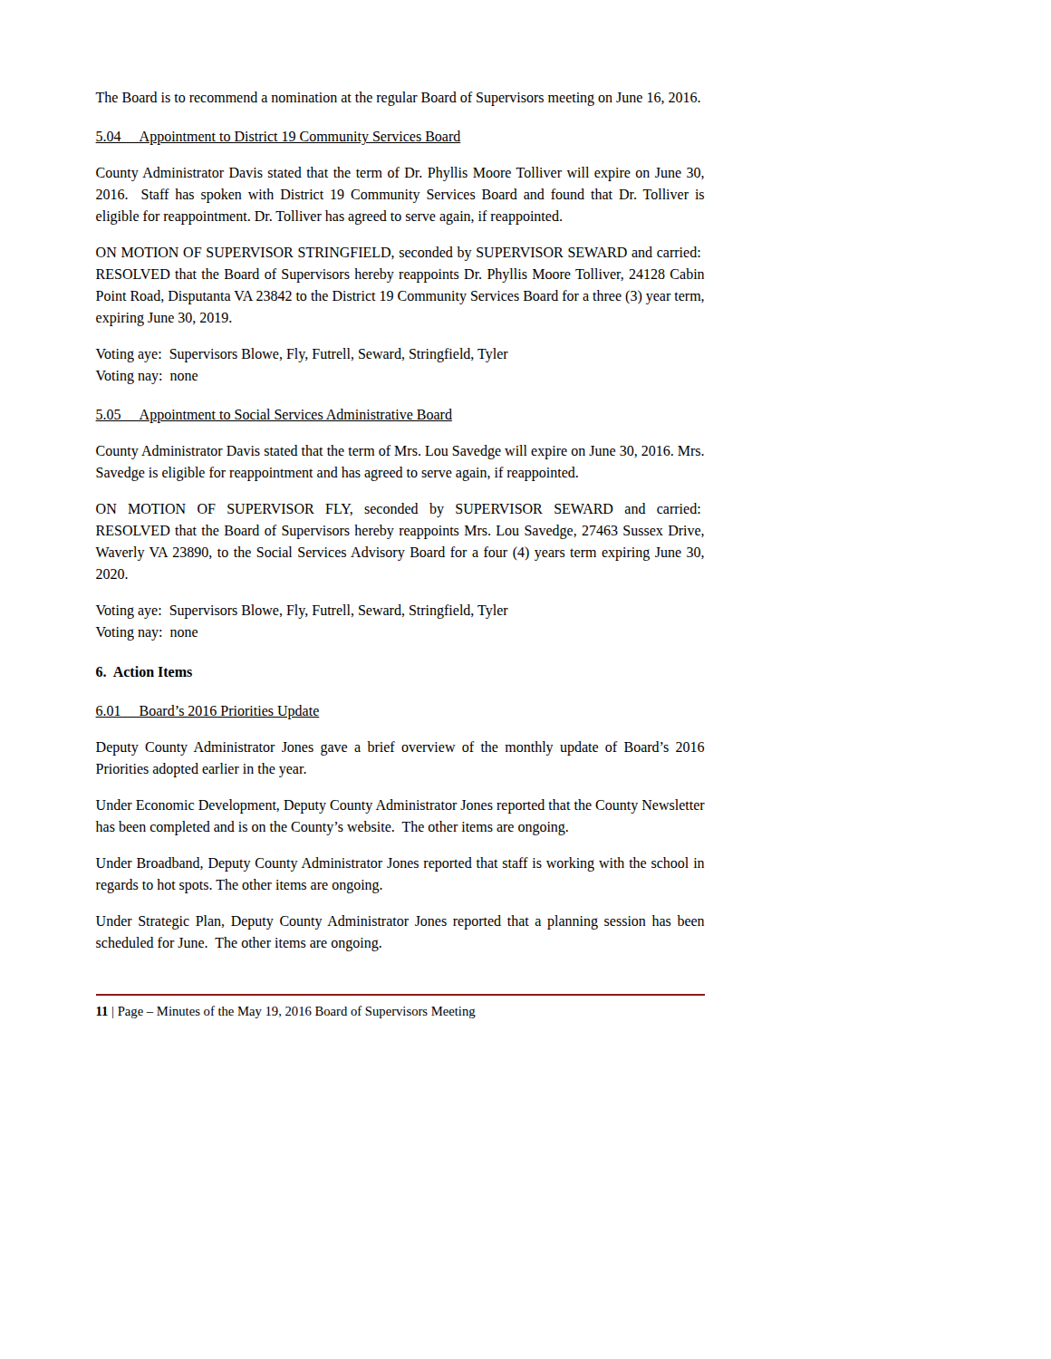The Board is to recommend a nomination at the regular Board of Supervisors meeting on June 16, 2016.
5.04 Appointment to District 19 Community Services Board
County Administrator Davis stated that the term of Dr. Phyllis Moore Tolliver will expire on June 30, 2016. Staff has spoken with District 19 Community Services Board and found that Dr. Tolliver is eligible for reappointment. Dr. Tolliver has agreed to serve again, if reappointed.
ON MOTION OF SUPERVISOR STRINGFIELD, seconded by SUPERVISOR SEWARD and carried: RESOLVED that the Board of Supervisors hereby reappoints Dr. Phyllis Moore Tolliver, 24128 Cabin Point Road, Disputanta VA 23842 to the District 19 Community Services Board for a three (3) year term, expiring June 30, 2019.
Voting aye: Supervisors Blowe, Fly, Futrell, Seward, Stringfield, Tyler
Voting nay: none
5.05 Appointment to Social Services Administrative Board
County Administrator Davis stated that the term of Mrs. Lou Savedge will expire on June 30, 2016. Mrs. Savedge is eligible for reappointment and has agreed to serve again, if reappointed.
ON MOTION OF SUPERVISOR FLY, seconded by SUPERVISOR SEWARD and carried: RESOLVED that the Board of Supervisors hereby reappoints Mrs. Lou Savedge, 27463 Sussex Drive, Waverly VA 23890, to the Social Services Advisory Board for a four (4) years term expiring June 30, 2020.
Voting aye: Supervisors Blowe, Fly, Futrell, Seward, Stringfield, Tyler
Voting nay: none
6. Action Items
6.01 Board’s 2016 Priorities Update
Deputy County Administrator Jones gave a brief overview of the monthly update of Board’s 2016 Priorities adopted earlier in the year.
Under Economic Development, Deputy County Administrator Jones reported that the County Newsletter has been completed and is on the County’s website. The other items are ongoing.
Under Broadband, Deputy County Administrator Jones reported that staff is working with the school in regards to hot spots. The other items are ongoing.
Under Strategic Plan, Deputy County Administrator Jones reported that a planning session has been scheduled for June. The other items are ongoing.
11 | Page – Minutes of the May 19, 2016 Board of Supervisors Meeting